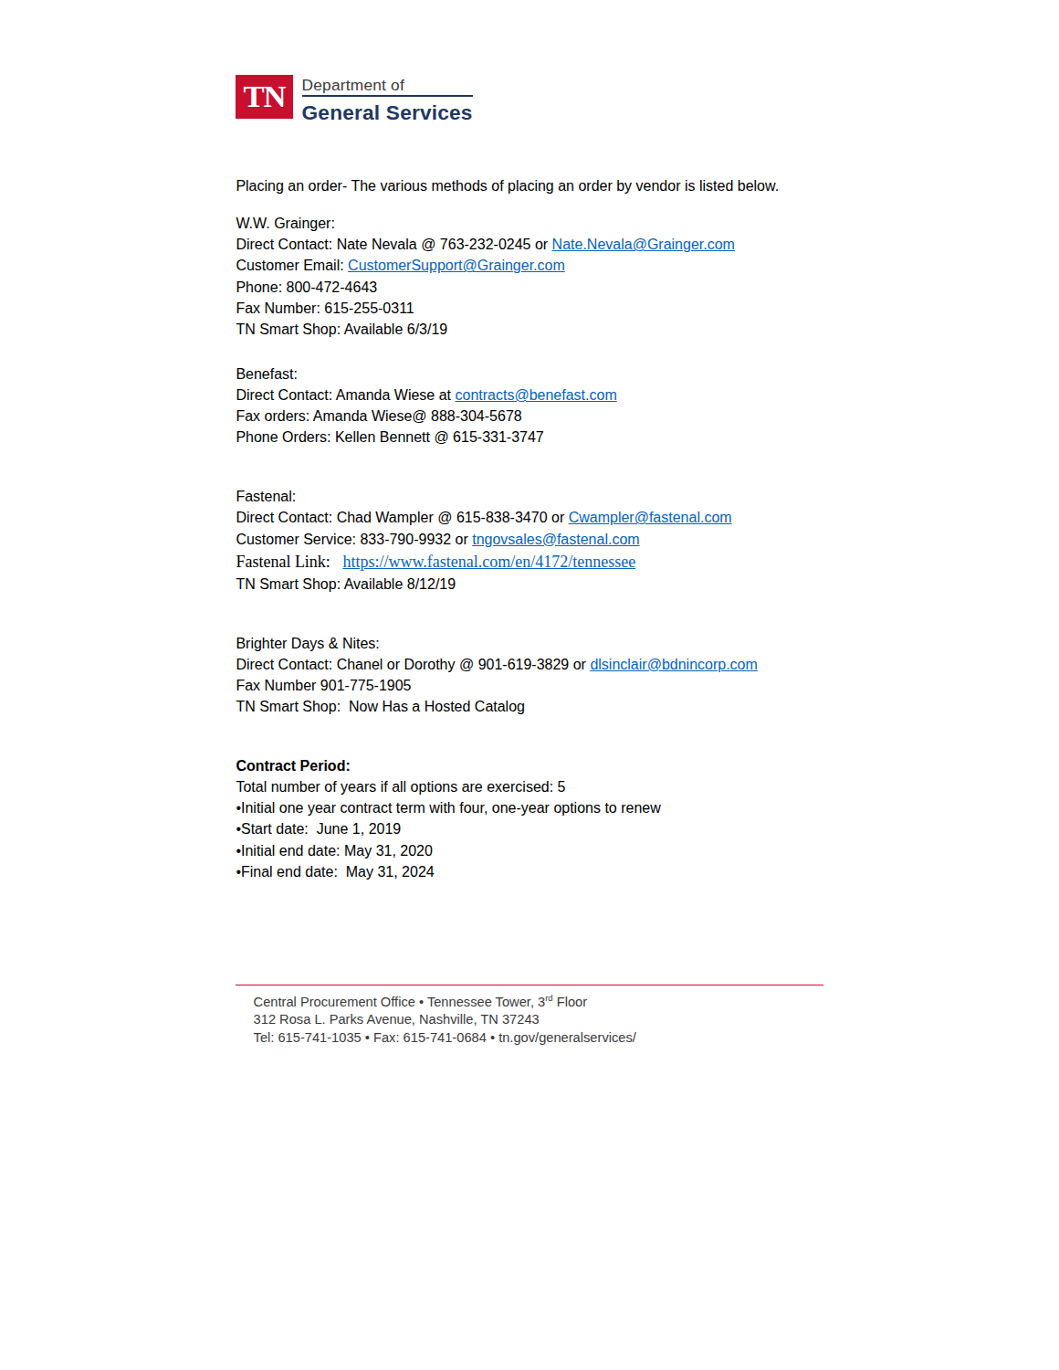TN
Department of
General Services
Placing an order- The various methods of placing an order by vendor is listed below.
W.W. Grainger:
Direct Contact: Nate Nevala @ 763-232-0245 or Nate.Nevala@Grainger.com
Customer Email: CustomerSupport@Grainger.com
Phone: 800-472-4643
Fax Number: 615-255-0311
TN Smart Shop: Available 6/3/19
Benefast:
Direct Contact: Amanda Wiese at contracts@benefast.com
Fax orders: Amanda Wiese@ 888-304-5678
Phone Orders: Kellen Bennett @ 615-331-3747
Fastenal:
Direct Contact: Chad Wampler @ 615-838-3470 or Cwampler@fastenal.com
Customer Service: 833-790-9932 or tngovsales@fastenal.com
Fastenal Link: https://www.fastenal.com/en/4172/tennessee
TN Smart Shop: Available 8/12/19
Brighter Days & Nites:
Direct Contact: Chanel or Dorothy @ 901-619-3829 or dlsinclair@bdnincorp.com
Fax Number 901-775-1905
TN Smart Shop: Now Has a Hosted Catalog
Contract Period:
Total number of years if all options are exercised: 5
•Initial one year contract term with four, one-year options to renew
•Start date: June 1, 2019
•Initial end date: May 31, 2020
•Final end date: May 31, 2024
Central Procurement Office • Tennessee Tower, 3rd Floor
312 Rosa L. Parks Avenue, Nashville, TN 37243
Tel: 615-741-1035 • Fax: 615-741-0684 • tn.gov/generalservices/